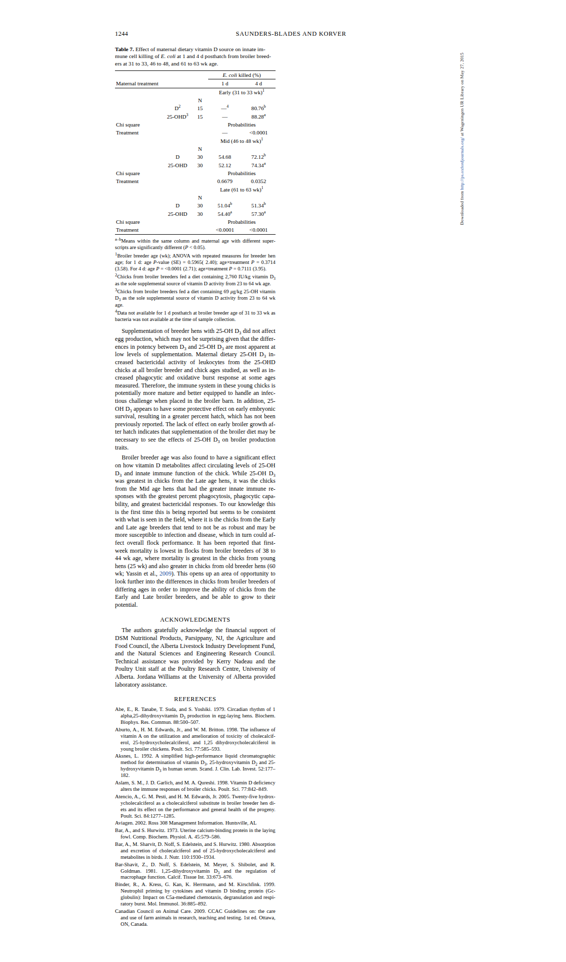Downloaded from http://ps.oxfordjournals.org/ at Wageningen UR Library on May 27, 2015
1244 Saunders-Blades and Korver
Table 7. Effect of maternal dietary vitamin D source on innate immune cell killing of E. coli at 1 and 4 d posthatch from broiler breeders at 31 to 33, 46 to 48, and 61 to 63 wk age.
| | E. coli killed (%) |
| Maternal treatment | | | 1 d | 4 d |
| | Early (31 to 33 wk) 1 |
| | | N | | |
| | D 2 | 15 | — 4 | 80.76 b |
| | 25-OHD 3 | 15 | — | 88.28 a |
| Chi square | | Probabilities |
| Treatment | | — | <0.0001 |
| | Mid (46 to 48 wk) 1 |
| | | N | | |
| | D | 30 | 54.68 | 72.12 b |
| | 25-OHD | 30 | 52.12 | 74.34 a |
| Chi square | | Probabilities |
| Treatment | | 0.6679 | 0.0352 |
| | Late (61 to 63 wk) 1 |
| | | N | | |
| | D | 30 | 51.04 b | 51.34 b |
| | 25-OHD | 30 | 54.40 a | 57.30 a |
| Chi square | | Probabilities |
| Treatment | | <0.0001 | <0.0001 |
a–bMeans within the same column and maternal age with different superscripts are significantly different (P < 0.05).
1Broiler breeder age (wk); ANOVA with repeated measures for breeder hen age; for 1 d: age P-value (SE) = 0.5965( 2.40); age×treatment P = 0.3714 (3.58). For 4 d: age P = <0.0001 (2.71); age×treatment P = 0.7111 (3.95).
2Chicks from broiler breeders fed a diet containing 2,760 IU/kg vitamin D3 as the sole supplemental source of vitamin D activity from 23 to 64 wk age.
3Chicks from broiler breeders fed a diet containing 69 μg/kg 25-OH vitamin D3 as the sole supplemental source of vitamin D activity from 23 to 64 wk age.
4Data not available for 1 d posthatch at broiler breeder age of 31 to 33 wk as bacteria was not available at the time of sample collection.
Supplementation of breeder hens with 25-OH D3 did not affect egg production, which may not be surprising given that the differences in potency between D3 and 25-OH D3 are most apparent at low levels of supplementation. Maternal dietary 25-OH D3 increased bactericidal activity of leukocytes from the 25-OHD chicks at all broiler breeder and chick ages studied, as well as increased phagocytic and oxidative burst response at some ages measured. Therefore, the immune system in these young chicks is potentially more mature and better equipped to handle an infectious challenge when placed in the broiler barn. In addition, 25-OH D3 appears to have some protective effect on early embryonic survival, resulting in a greater percent hatch, which has not been previously reported. The lack of effect on early broiler growth after hatch indicates that supplementation of the broiler diet may be necessary to see the effects of 25-OH D3 on broiler production traits.
Broiler breeder age was also found to have a significant effect on how vitamin D metabolites affect circulating levels of 25-OH D3 and innate immune function of the chick. While 25-OH D3 was greatest in chicks from the Late age hens, it was the chicks from the Mid age hens that had the greater innate immune responses with the greatest percent phagocytosis, phagocytic capability, and greatest bactericidal responses. To our knowledge this is the first time this is being reported but seems to be consistent with what is seen in the field, where it is the chicks from the Early and Late age breeders that tend to not be as robust and may be more susceptible to infection and disease, which in turn could affect overall flock performance. It has been reported that first-week mortality is lowest in flocks from broiler breeders of 38 to 44 wk age, where mortality is greatest in the chicks from young hens (25 wk) and also greater in chicks from old breeder hens (60 wk; Yassin et al., 2009). This opens up an area of opportunity to look further into the differences in chicks from broiler breeders of differing ages in order to improve the ability of chicks from the Early and Late broiler breeders, and be able to grow to their potential.
Acknowledgments
The authors gratefully acknowledge the financial support of DSM Nutritional Products, Parsippany, NJ, the Agriculture and Food Council, the Alberta Livestock Industry Development Fund, and the Natural Sciences and Engineering Research Council. Technical assistance was provided by Kerry Nadeau and the Poultry Unit staff at the Poultry Research Centre, University of Alberta. Jordana Williams at the University of Alberta provided laboratory assistance.
References
Abe, E., R. Tanabe, T. Suda, and S. Yoshiki. 1979. Circadian rhythm of 1 alpha,25-dihydroxyvitamin D3 production in egg-laying hens. Biochem. Biophys. Res. Commun. 88:500–507.
Aburto, A., H. M. Edwards, Jr., and W. M. Britton. 1998. The influence of vitamin A on the utilization and amelioration of toxicity of cholecalciferol, 25-hydroxycholecalciferol, and 1,25 dihydroxycholecalciferol in young broiler chickens. Poult. Sci. 77:585–593.
Aksnes, L. 1992. A simplified high-performance liquid chromatographic method for determination of vitamin D3, 25-hydroxyvitamin D2 and 25-hydroxyvitamin D3 in human serum. Scand. J. Clin. Lab. Invest. 52:177–182.
Aslam, S. M., J. D. Garlich, and M. A. Qureshi. 1998. Vitamin D deficiency alters the immune responses of broiler chicks. Poult. Sci. 77:842–849.
Atencio, A., G. M. Pesti, and H. M. Edwards, Jr. 2005. Twenty-five hydroxycholecalciferol as a cholecalciferol substitute in broiler breeder hen diets and its effect on the performance and general health of the progeny. Poult. Sci. 84:1277–1285.
Aviagen. 2002. Ross 308 Management Information. Huntsville, AL
Bar, A., and S. Hurwitz. 1973. Uterine calcium-binding protein in the laying fowl. Comp. Biochem. Physiol. A. 45:579–586.
Bar, A., M. Sharvit, D. Noff, S. Edelstein, and S. Hurwitz. 1980. Absorption and excretion of cholecalciferol and of 25-hydroxycholecalciferol and metabolites in birds. J. Nutr. 110:1930–1934.
Bar-Shavit, Z., D. Noff, S. Edelstein, M. Meyer, S. Shibolet, and R. Goldman. 1981. 1,25-dihydroxyvitamin D3 and the regulation of macrophage function. Calcif. Tissue Int. 33:673–676.
Binder, R., A. Kress, G. Kan, K. Herrmann, and M. Kirschfink. 1999. Neutrophil priming by cytokines and vitamin D binding protein (Gc-globulin): Impact on C5a-mediated chemotaxis, degranulation and respiratory burst. Mol. Immunol. 36:885–892.
Canadian Council on Animal Care. 2009. CCAC Guidelines on: the care and use of farm animals in research, teaching and testing. 1st ed. Ottawa, ON, Canada.